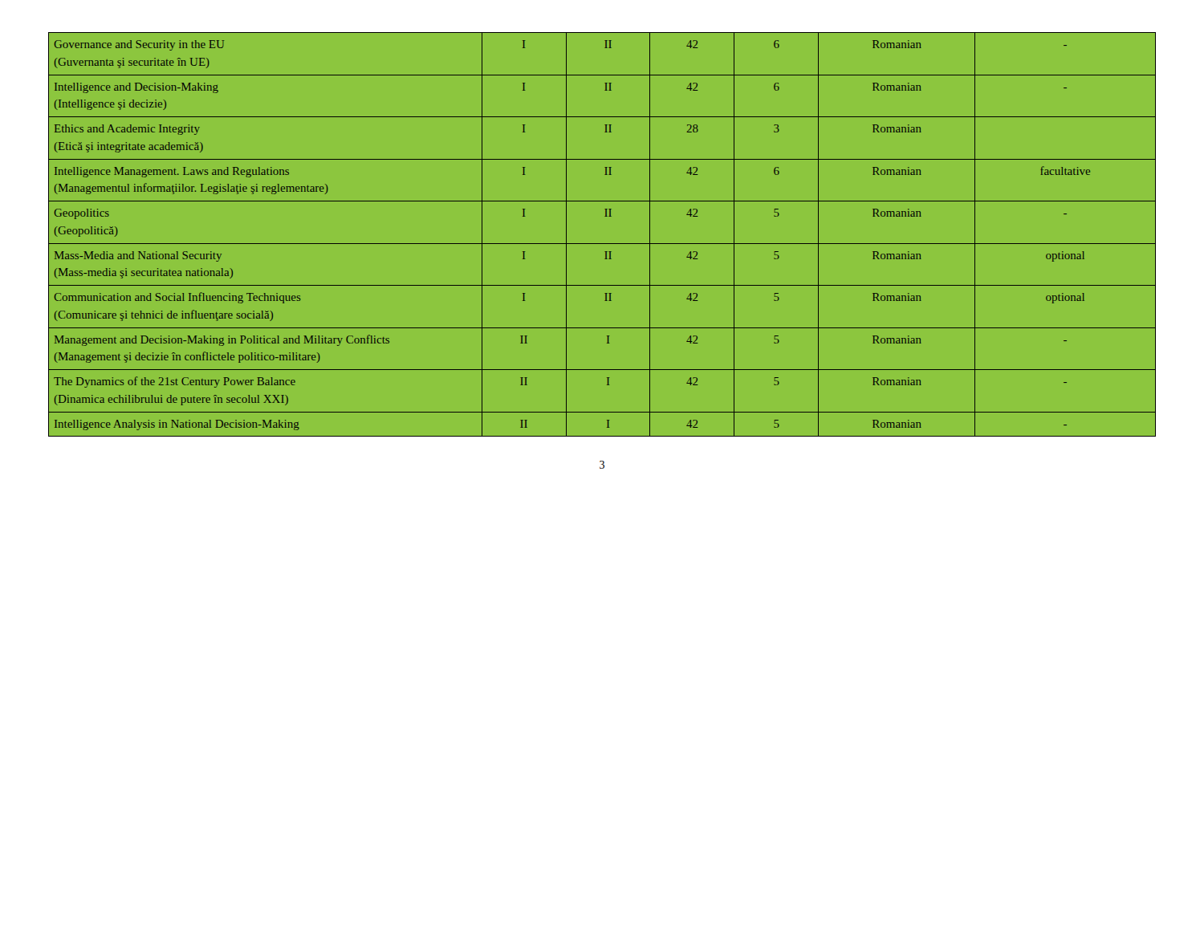| Governance and Security in the EU (Guvernanta şi securitate în UE) | I | II | 42 | 6 | Romanian | - |
| Intelligence and Decision-Making (Intelligence şi decizie) | I | II | 42 | 6 | Romanian | - |
| Ethics and Academic Integrity (Etică şi integritate academică) | I | II | 28 | 3 | Romanian | |
| Intelligence Management. Laws and Regulations (Managementul informaţiilor. Legislaţie şi reglementare) | I | II | 42 | 6 | Romanian | facultative |
| Geopolitics (Geopolitică) | I | II | 42 | 5 | Romanian | - |
| Mass-Media and National Security (Mass-media şi securitatea nationala) | I | II | 42 | 5 | Romanian | optional |
| Communication and Social Influencing Techniques (Comunicare şi tehnici de influenţare socială) | I | II | 42 | 5 | Romanian | optional |
| Management and Decision-Making in Political and Military Conflicts (Management şi decizie în conflictele politico-militare) | II | I | 42 | 5 | Romanian | - |
| The Dynamics of the 21st Century Power Balance (Dinamica echilibrului de putere în secolul XXI) | II | I | 42 | 5 | Romanian | - |
| Intelligence Analysis in National Decision-Making | II | I | 42 | 5 | Romanian | - |
3